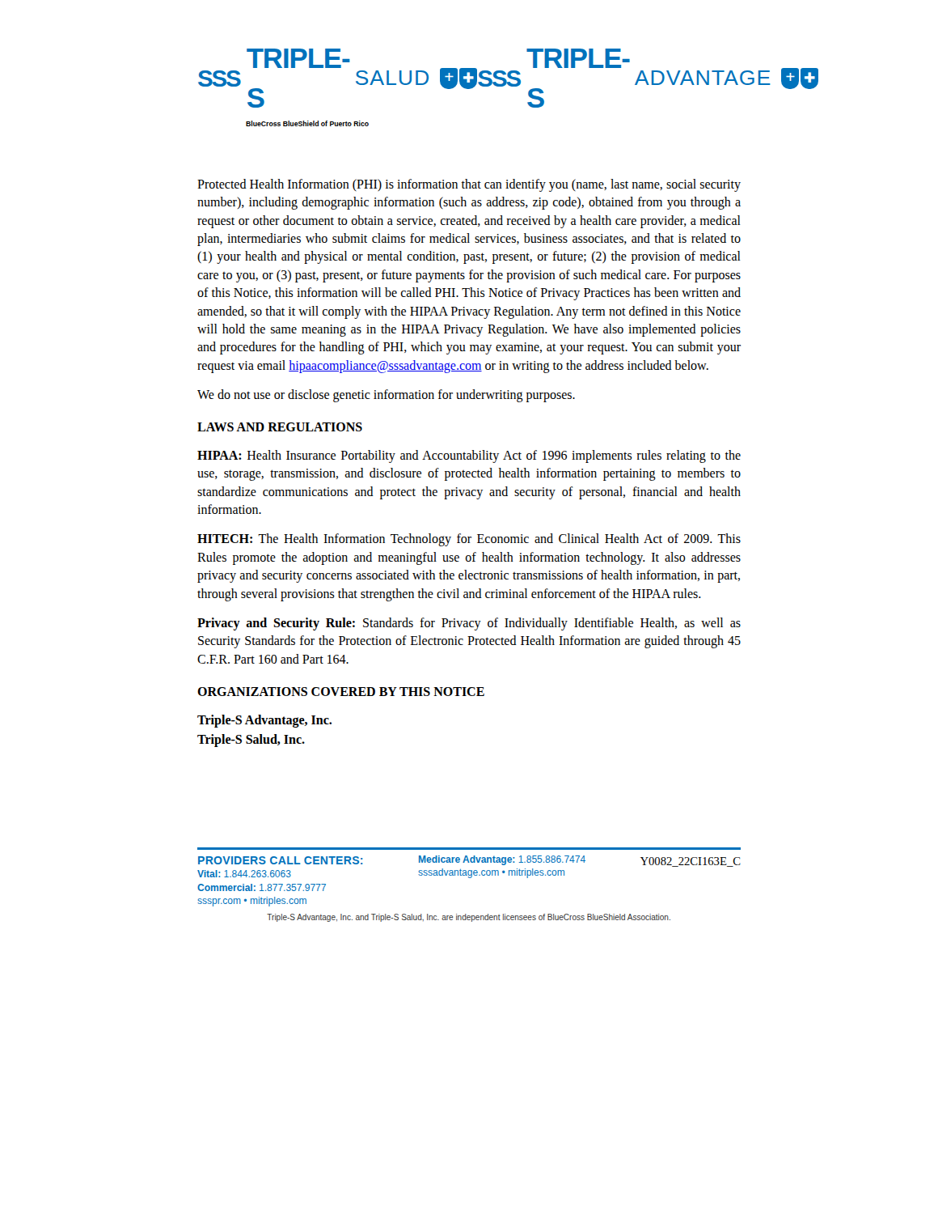SSS TRIPLE-S SALUD
BlueCross BlueShield of Puerto Rico
SSS TRIPLE-S ADVANTAGE
Protected Health Information (PHI) is information that can identify you (name, last name, social security number), including demographic information (such as address, zip code), obtained from you through a request or other document to obtain a service, created, and received by a health care provider, a medical plan, intermediaries who submit claims for medical services, business associates, and that is related to (1) your health and physical or mental condition, past, present, or future; (2) the provision of medical care to you, or (3) past, present, or future payments for the provision of such medical care. For purposes of this Notice, this information will be called PHI. This Notice of Privacy Practices has been written and amended, so that it will comply with the HIPAA Privacy Regulation. Any term not defined in this Notice will hold the same meaning as in the HIPAA Privacy Regulation. We have also implemented policies and procedures for the handling of PHI, which you may examine, at your request. You can submit your request via email hipaacompliance@sssadvantage.com or in writing to the address included below.
We do not use or disclose genetic information for underwriting purposes.
LAWS AND REGULATIONS
HIPAA: Health Insurance Portability and Accountability Act of 1996 implements rules relating to the use, storage, transmission, and disclosure of protected health information pertaining to members to standardize communications and protect the privacy and security of personal, financial and health information.
HITECH: The Health Information Technology for Economic and Clinical Health Act of 2009. This Rules promote the adoption and meaningful use of health information technology. It also addresses privacy and security concerns associated with the electronic transmissions of health information, in part, through several provisions that strengthen the civil and criminal enforcement of the HIPAA rules.
Privacy and Security Rule: Standards for Privacy of Individually Identifiable Health, as well as Security Standards for the Protection of Electronic Protected Health Information are guided through 45 C.F.R. Part 160 and Part 164.
ORGANIZATIONS COVERED BY THIS NOTICE
Triple-S Advantage, Inc.
Triple-S Salud, Inc.
PROVIDERS CALL CENTERS:
Vital: 1.844.263.6063
Commercial: 1.877.357.9777
ssspr.com • mitriples.com
Medicare Advantage: 1.855.886.7474
sssadvantage.com • mitriples.com
Y0082_22CI163E_C
Triple-S Advantage, Inc. and Triple-S Salud, Inc. are independent licensees of BlueCross BlueShield Association.